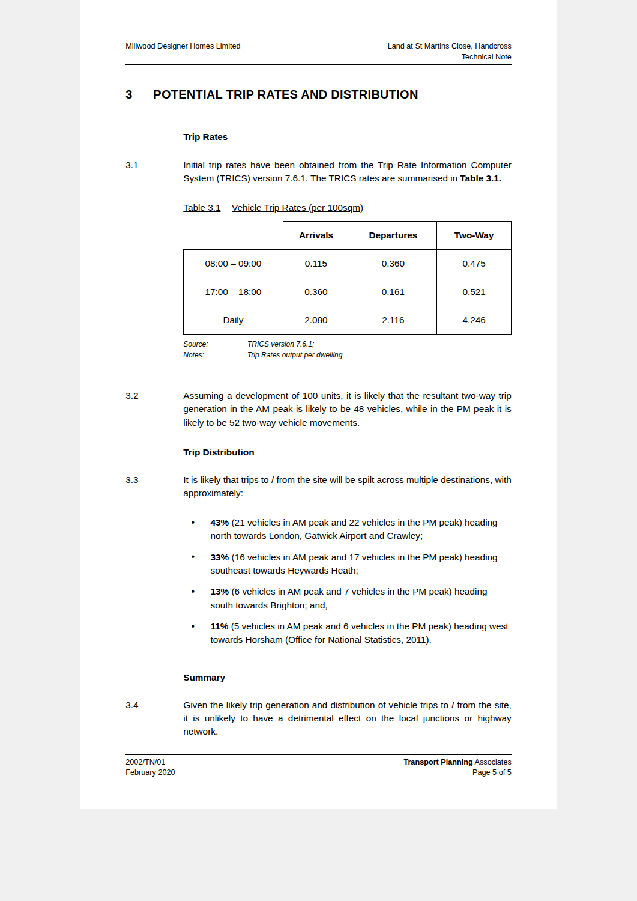Millwood Designer Homes Limited
Land at St Martins Close, Handcross
Technical Note
3 POTENTIAL TRIP RATES AND DISTRIBUTION
Trip Rates
3.1
Initial trip rates have been obtained from the Trip Rate Information Computer System (TRICS) version 7.6.1. The TRICS rates are summarised in Table 3.1.
Table 3.1 Vehicle Trip Rates (per 100sqm)
| | Arrivals | Departures | Two-Way |
| --- | --- | --- | --- |
| 08:00 – 09:00 | 0.115 | 0.360 | 0.475 |
| 17:00 – 18:00 | 0.360 | 0.161 | 0.521 |
| Daily | 2.080 | 2.116 | 4.246 |
Source: TRICS version 7.6.1;
Notes: Trip Rates output per dwelling
3.2
Assuming a development of 100 units, it is likely that the resultant two-way trip generation in the AM peak is likely to be 48 vehicles, while in the PM peak it is likely to be 52 two-way vehicle movements.
Trip Distribution
3.3
It is likely that trips to / from the site will be spilt across multiple destinations, with approximately:
43% (21 vehicles in AM peak and 22 vehicles in the PM peak) heading north towards London, Gatwick Airport and Crawley;
33% (16 vehicles in AM peak and 17 vehicles in the PM peak) heading southeast towards Heywards Heath;
13% (6 vehicles in AM peak and 7 vehicles in the PM peak) heading south towards Brighton; and,
11% (5 vehicles in AM peak and 6 vehicles in the PM peak) heading west towards Horsham (Office for National Statistics, 2011).
Summary
3.4
Given the likely trip generation and distribution of vehicle trips to / from the site, it is unlikely to have a detrimental effect on the local junctions or highway network.
2002/TN/01
February 2020
Transport Planning Associates
Page 5 of 5